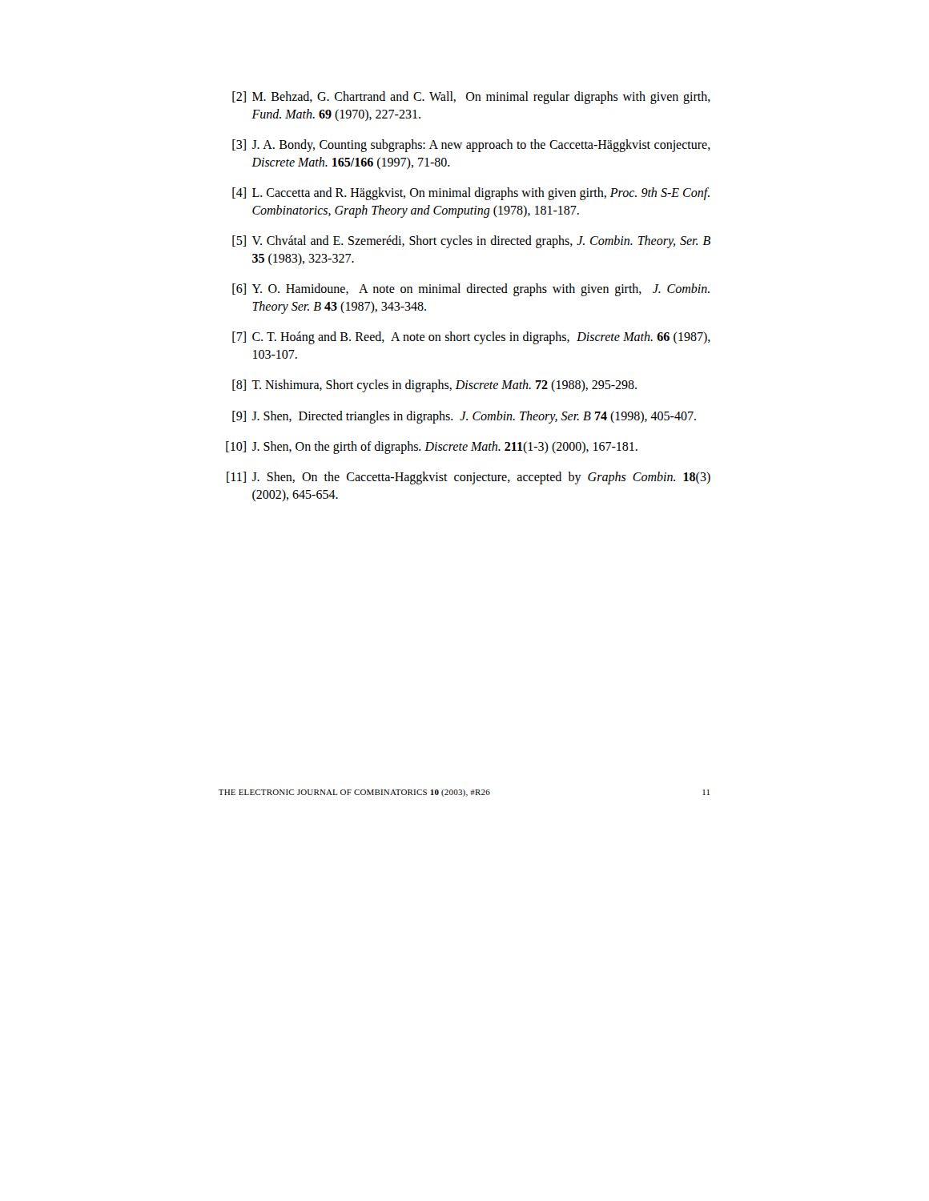[2] M. Behzad, G. Chartrand and C. Wall, On minimal regular digraphs with given girth, Fund. Math. 69 (1970), 227-231.
[3] J. A. Bondy, Counting subgraphs: A new approach to the Caccetta-Häggkvist conjecture, Discrete Math. 165/166 (1997), 71-80.
[4] L. Caccetta and R. Häggkvist, On minimal digraphs with given girth, Proc. 9th S-E Conf. Combinatorics, Graph Theory and Computing (1978), 181-187.
[5] V. Chvátal and E. Szemerédi, Short cycles in directed graphs, J. Combin. Theory, Ser. B 35 (1983), 323-327.
[6] Y. O. Hamidoune, A note on minimal directed graphs with given girth, J. Combin. Theory Ser. B 43 (1987), 343-348.
[7] C. T. Hoáng and B. Reed, A note on short cycles in digraphs, Discrete Math. 66 (1987), 103-107.
[8] T. Nishimura, Short cycles in digraphs, Discrete Math. 72 (1988), 295-298.
[9] J. Shen, Directed triangles in digraphs. J. Combin. Theory, Ser. B 74 (1998), 405-407.
[10] J. Shen, On the girth of digraphs. Discrete Math. 211(1-3) (2000), 167-181.
[11] J. Shen, On the Caccetta-Haggkvist conjecture, accepted by Graphs Combin. 18(3) (2002), 645-654.
the electronic journal of combinatorics 10 (2003), #R26 11